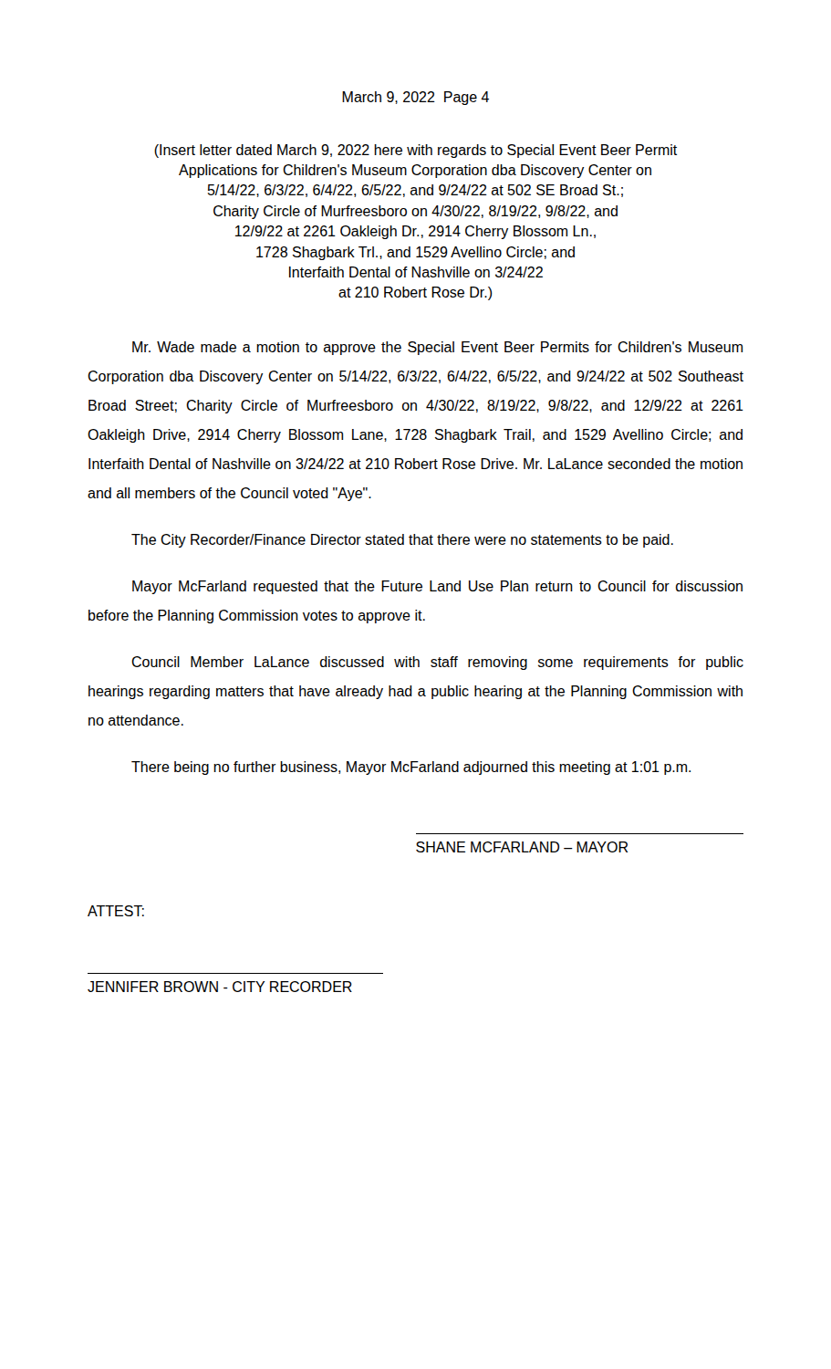March 9, 2022 Page 4
(Insert letter dated March 9, 2022 here with regards to Special Event Beer Permit
Applications for Children's Museum Corporation dba Discovery Center on
5/14/22, 6/3/22, 6/4/22, 6/5/22, and 9/24/22 at 502 SE Broad St.;
Charity Circle of Murfreesboro on 4/30/22, 8/19/22, 9/8/22, and
12/9/22 at 2261 Oakleigh Dr., 2914 Cherry Blossom Ln.,
1728 Shagbark Trl., and 1529 Avellino Circle; and
Interfaith Dental of Nashville on 3/24/22
at 210 Robert Rose Dr.)
Mr. Wade made a motion to approve the Special Event Beer Permits for Children's Museum Corporation dba Discovery Center on 5/14/22, 6/3/22, 6/4/22, 6/5/22, and 9/24/22 at 502 Southeast Broad Street; Charity Circle of Murfreesboro on 4/30/22, 8/19/22, 9/8/22, and 12/9/22 at 2261 Oakleigh Drive, 2914 Cherry Blossom Lane, 1728 Shagbark Trail, and 1529 Avellino Circle; and Interfaith Dental of Nashville on 3/24/22 at 210 Robert Rose Drive. Mr. LaLance seconded the motion and all members of the Council voted "Aye".
The City Recorder/Finance Director stated that there were no statements to be paid.
Mayor McFarland requested that the Future Land Use Plan return to Council for discussion before the Planning Commission votes to approve it.
Council Member LaLance discussed with staff removing some requirements for public hearings regarding matters that have already had a public hearing at the Planning Commission with no attendance.
There being no further business, Mayor McFarland adjourned this meeting at 1:01 p.m.
SHANE MCFARLAND – MAYOR
ATTEST:
JENNIFER BROWN - CITY RECORDER